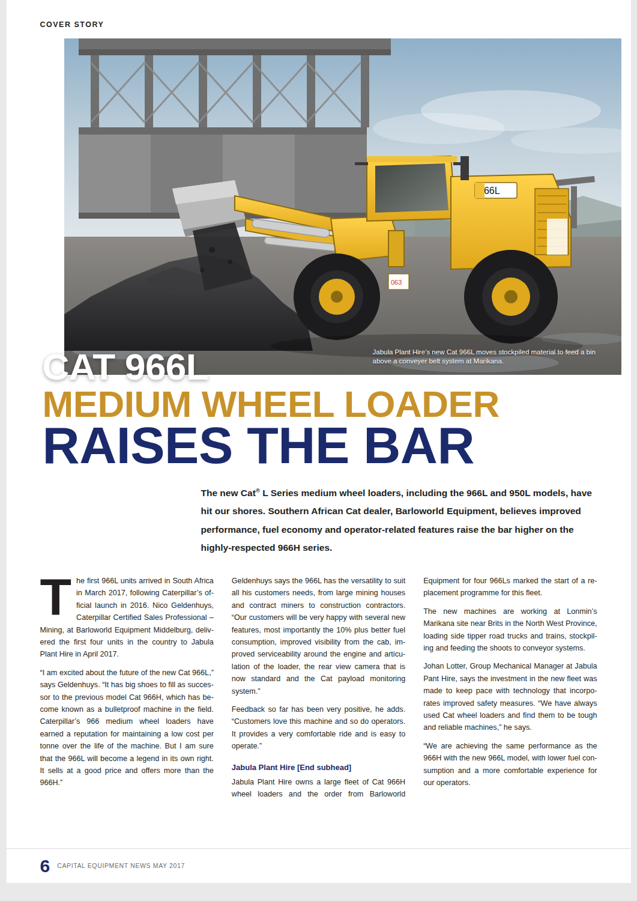Cover Story
966L 063
Jabula Plant Hire’s new Cat 966L moves stockpiled material to feed a bin above a conveyer belt system at Marikana.
CAT 966L
Medium Wheel Loader Raises the Bar
The new Cat® L Series medium wheel loaders, including the 966L and 950L models, have hit our shores. Southern African Cat dealer, Barloworld Equipment, believes improved performance, fuel economy and operator-related features raise the bar higher on the highly-respected 966H series.
The first 966L units arrived in South Africa in March 2017, following Caterpillar’s official launch in 2016. Nico Geldenhuys, Caterpillar Certified Sales Professional – Mining, at Barloworld Equipment Middelburg, delivered the first four units in the country to Jabula Plant Hire in April 2017.
“I am excited about the future of the new Cat 966L,” says Geldenhuys. “It has big shoes to fill as successor to the previous model Cat 966H, which has become known as a bulletproof machine in the field. Caterpillar’s 966 medium wheel loaders have earned a reputation for maintaining a low cost per tonne over the life of the machine. But I am sure that the 966L will become a legend in its own right. It sells at a good price and offers more than the 966H.”
Geldenhuys says the 966L has the versatility to suit all his customers needs, from large mining houses and contract miners to construction contractors. “Our customers will be very happy with several new features, most importantly the 10% plus better fuel consumption, improved visibility from the cab, improved serviceability around the engine and articulation of the loader, the rear view camera that is now standard and the Cat payload monitoring system.”
Feedback so far has been very positive, he adds. “Customers love this machine and so do operators. It provides a very comfortable ride and is easy to operate.”
Jabula Plant Hire [End subhead]
Jabula Plant Hire owns a large fleet of Cat 966H wheel loaders and the order from Barloworld Equipment for four 966Ls marked the start of a replacement programme for this fleet.
The new machines are working at Lonmin’s Marikana site near Brits in the North West Province, loading side tipper road trucks and trains, stockpiling and feeding the shoots to conveyor systems.
Johan Lotter, Group Mechanical Manager at Jabula Pant Hire, says the investment in the new fleet was made to keep pace with technology that incorporates improved safety measures. “We have always used Cat wheel loaders and find them to be tough and reliable machines,” he says.
“We are achieving the same performance as the 966H with the new 966L model, with lower fuel consumption and a more comfortable experience for our operators.
6 Capital Equipment News May 2017